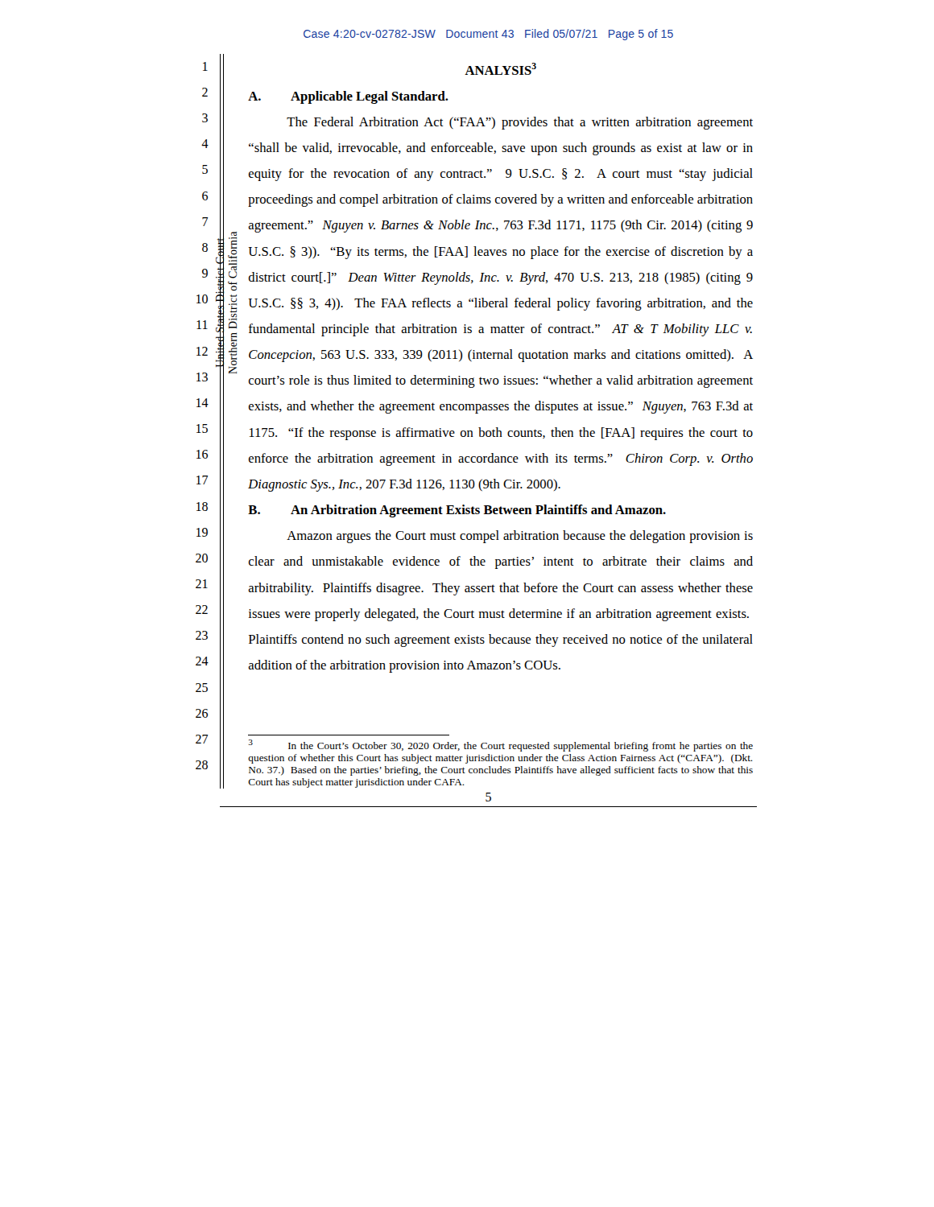Case 4:20-cv-02782-JSW Document 43 Filed 05/07/21 Page 5 of 15
1
2
3
4
5
6
7
8
9
10
11
12
13
14
15
16
17
18
19
20
21
22
23
24
25
26
27
28
United States District Court
Northern District of California
ANALYSIS3
A. Applicable Legal Standard.
The Federal Arbitration Act (“FAA”) provides that a written arbitration agreement “shall be valid, irrevocable, and enforceable, save upon such grounds as exist at law or in equity for the revocation of any contract.” 9 U.S.C. § 2. A court must “stay judicial proceedings and compel arbitration of claims covered by a written and enforceable arbitration agreement.” Nguyen v. Barnes & Noble Inc., 763 F.3d 1171, 1175 (9th Cir. 2014) (citing 9 U.S.C. § 3)). “By its terms, the [FAA] leaves no place for the exercise of discretion by a district court[.]” Dean Witter Reynolds, Inc. v. Byrd, 470 U.S. 213, 218 (1985) (citing 9 U.S.C. §§ 3, 4)). The FAA reflects a “liberal federal policy favoring arbitration, and the fundamental principle that arbitration is a matter of contract.” AT & T Mobility LLC v. Concepcion, 563 U.S. 333, 339 (2011) (internal quotation marks and citations omitted). A court’s role is thus limited to determining two issues: “whether a valid arbitration agreement exists, and whether the agreement encompasses the disputes at issue.” Nguyen, 763 F.3d at 1175. “If the response is affirmative on both counts, then the [FAA] requires the court to enforce the arbitration agreement in accordance with its terms.” Chiron Corp. v. Ortho Diagnostic Sys., Inc., 207 F.3d 1126, 1130 (9th Cir. 2000).
B. An Arbitration Agreement Exists Between Plaintiffs and Amazon.
Amazon argues the Court must compel arbitration because the delegation provision is clear and unmistakable evidence of the parties’ intent to arbitrate their claims and arbitrability. Plaintiffs disagree. They assert that before the Court can assess whether these issues were properly delegated, the Court must determine if an arbitration agreement exists. Plaintiffs contend no such agreement exists because they received no notice of the unilateral addition of the arbitration provision into Amazon’s COUs.
3 In the Court’s October 30, 2020 Order, the Court requested supplemental briefing fromt he parties on the question of whether this Court has subject matter jurisdiction under the Class Action Fairness Act (“CAFA”). (Dkt. No. 37.) Based on the parties’ briefing, the Court concludes Plaintiffs have alleged sufficient facts to show that this Court has subject matter jurisdiction under CAFA.
5